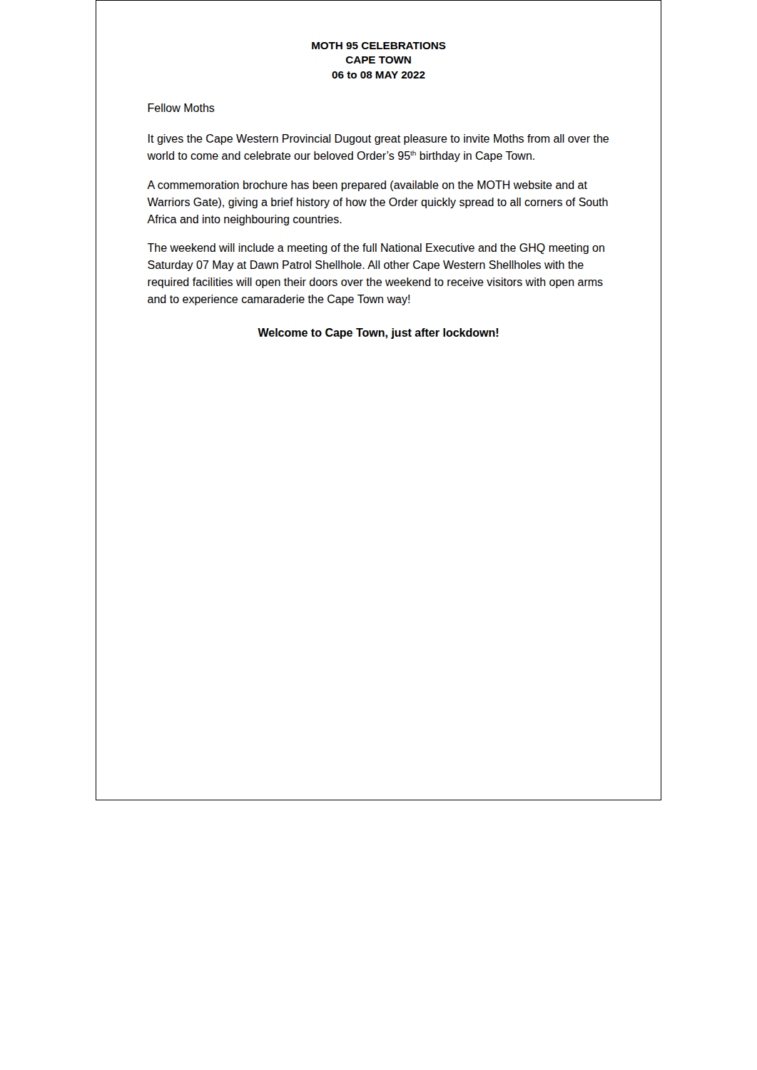MOTH 95 CELEBRATIONS CAPE TOWN 06 to 08 MAY 2022
Fellow Moths
It gives the Cape Western Provincial Dugout great pleasure to invite Moths from all over the world to come and celebrate our beloved Order’s 95th birthday in Cape Town.
A commemoration brochure has been prepared (available on the MOTH website and at Warriors Gate), giving a brief history of how the Order quickly spread to all corners of South Africa and into neighbouring countries.
The weekend will include a meeting of the full National Executive and the GHQ meeting on Saturday 07 May at Dawn Patrol Shellhole. All other Cape Western Shellholes with the required facilities will open their doors over the weekend to receive visitors with open arms and to experience camaraderie the Cape Town way!
Welcome to Cape Town, just after lockdown!